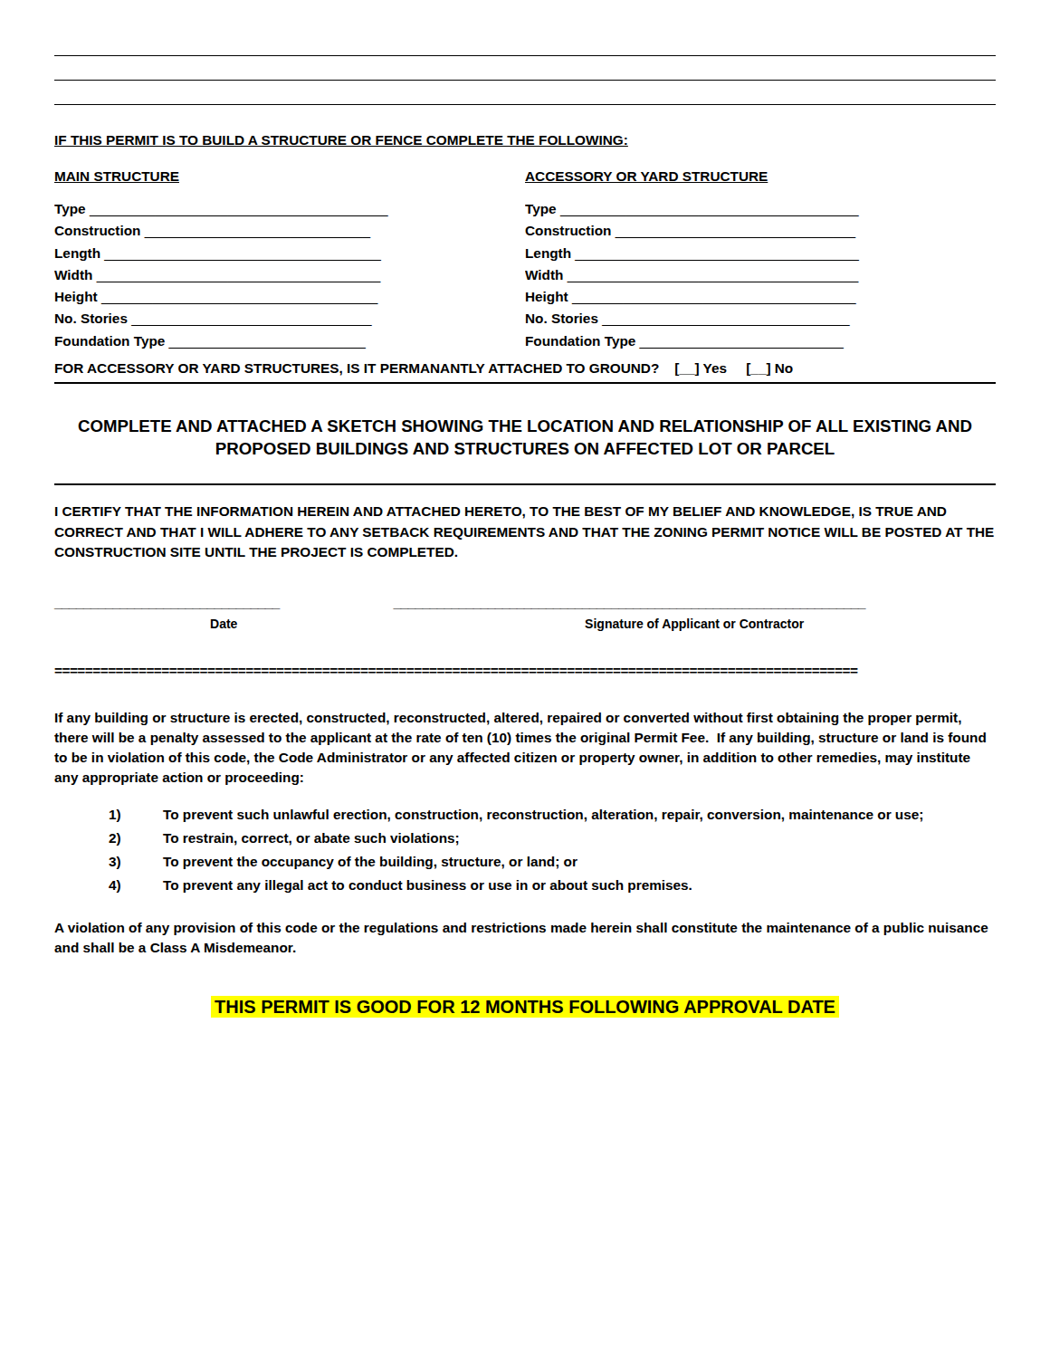IF THIS PERMIT IS TO BUILD A STRUCTURE OR FENCE COMPLETE THE FOLLOWING:
| MAIN STRUCTURE Type _________________________________________ Construction _______________________________ Length ______________________________________ Width _______________________________________ Height ______________________________________ No. Stories _________________________________ Foundation Type ___________________________ | ACCESSORY OR YARD STRUCTURE Type _________________________________________ Construction _________________________________ Length _______________________________________ Width ________________________________________ Height _______________________________________ No. Stories __________________________________ Foundation Type ____________________________ |
FOR ACCESSORY OR YARD STRUCTURES, IS IT PERMANANTLY ATTACHED TO GROUND? [__] Yes [__] No
COMPLETE AND ATTACHED A SKETCH SHOWING THE LOCATION AND RELATIONSHIP OF ALL EXISTING AND PROPOSED BUILDINGS AND STRUCTURES ON AFFECTED LOT OR PARCEL
I CERTIFY THAT THE INFORMATION HEREIN AND ATTACHED HERETO, TO THE BEST OF MY BELIEF AND KNOWLEDGE, IS TRUE AND CORRECT AND THAT I WILL ADHERE TO ANY SETBACK REQUIREMENTS AND THAT THE ZONING PERMIT NOTICE WILL BE POSTED AT THE CONSTRUCTION SITE UNTIL THE PROJECT IS COMPLETED.
| _______________________________ Date | _________________________________________________________________ Signature of Applicant or Contractor |
=========================================================================================================
If any building or structure is erected, constructed, reconstructed, altered, repaired or converted without first obtaining the proper permit, there will be a penalty assessed to the applicant at the rate of ten (10) times the original Permit Fee. If any building, structure or land is found to be in violation of this code, the Code Administrator or any affected citizen or property owner, in addition to other remedies, may institute any appropriate action or proceeding:
| 1) | To prevent such unlawful erection, construction, reconstruction, alteration, repair, conversion, maintenance or use; |
| 2) | To restrain, correct, or abate such violations; |
| 3) | To prevent the occupancy of the building, structure, or land; or |
| 4) | To prevent any illegal act to conduct business or use in or about such premises. |
A violation of any provision of this code or the regulations and restrictions made herein shall constitute the maintenance of a public nuisance and shall be a Class A Misdemeanor.
THIS PERMIT IS GOOD FOR 12 MONTHS FOLLOWING APPROVAL DATE